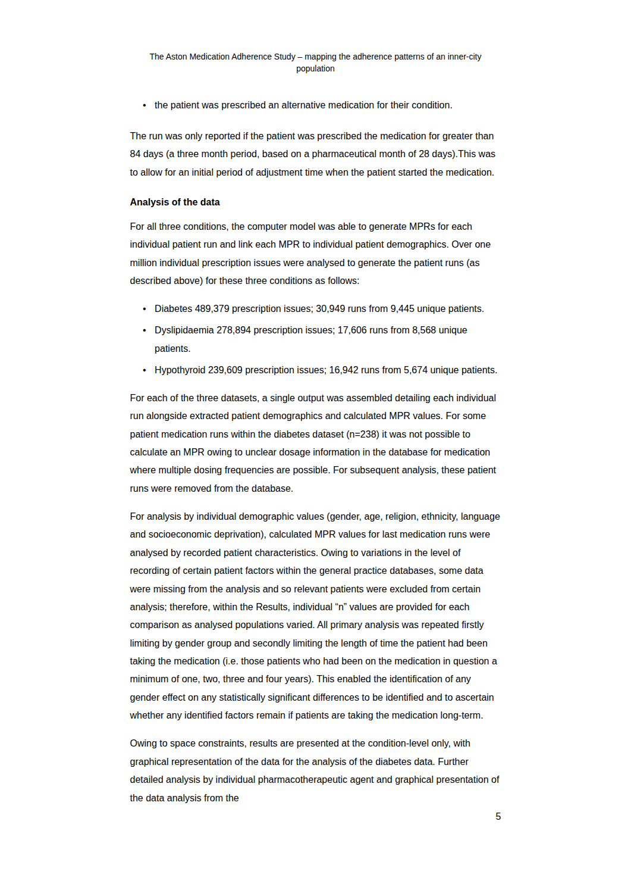The Aston Medication Adherence Study – mapping the adherence patterns of an inner-city population
the patient was prescribed an alternative medication for their condition.
The run was only reported if the patient was prescribed the medication for greater than 84 days (a three month period, based on a pharmaceutical month of 28 days).This was to allow for an initial period of adjustment time when the patient started the medication.
Analysis of the data
For all three conditions, the computer model was able to generate MPRs for each individual patient run and link each MPR to individual patient demographics. Over one million individual prescription issues were analysed to generate the patient runs (as described above) for these three conditions as follows:
Diabetes 489,379 prescription issues; 30,949 runs from 9,445 unique patients.
Dyslipidaemia 278,894 prescription issues; 17,606 runs from 8,568 unique patients.
Hypothyroid 239,609 prescription issues; 16,942 runs from 5,674 unique patients.
For each of the three datasets, a single output was assembled detailing each individual run alongside extracted patient demographics and calculated MPR values. For some patient medication runs within the diabetes dataset (n=238) it was not possible to calculate an MPR owing to unclear dosage information in the database for medication where multiple dosing frequencies are possible. For subsequent analysis, these patient runs were removed from the database.
For analysis by individual demographic values (gender, age, religion, ethnicity, language and socioeconomic deprivation), calculated MPR values for last medication runs were analysed by recorded patient characteristics. Owing to variations in the level of recording of certain patient factors within the general practice databases, some data were missing from the analysis and so relevant patients were excluded from certain analysis; therefore, within the Results, individual “n” values are provided for each comparison as analysed populations varied. All primary analysis was repeated firstly limiting by gender group and secondly limiting the length of time the patient had been taking the medication (i.e. those patients who had been on the medication in question a minimum of one, two, three and four years). This enabled the identification of any gender effect on any statistically significant differences to be identified and to ascertain whether any identified factors remain if patients are taking the medication long-term.
Owing to space constraints, results are presented at the condition-level only, with graphical representation of the data for the analysis of the diabetes data. Further detailed analysis by individual pharmacotherapeutic agent and graphical presentation of the data analysis from the
5